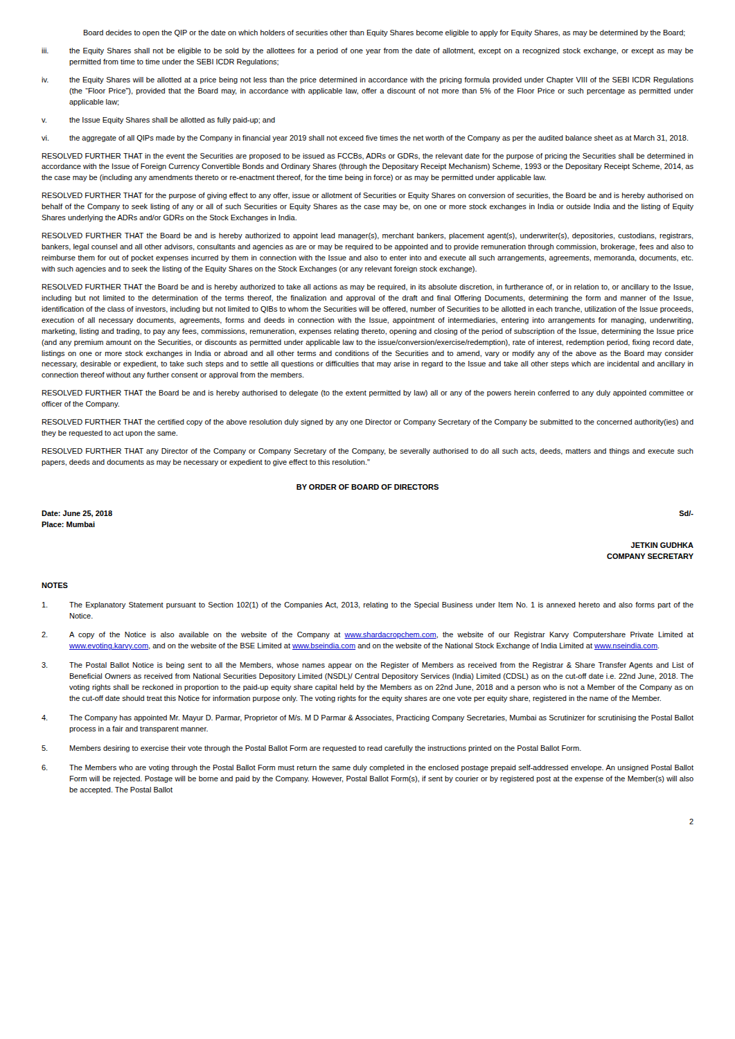Board decides to open the QIP or the date on which holders of securities other than Equity Shares become eligible to apply for Equity Shares, as may be determined by the Board;
iii.
the Equity Shares shall not be eligible to be sold by the allottees for a period of one year from the date of allotment, except on a recognized stock exchange, or except as may be permitted from time to time under the SEBI ICDR Regulations;
iv.
the Equity Shares will be allotted at a price being not less than the price determined in accordance with the pricing formula provided under Chapter VIII of the SEBI ICDR Regulations (the “Floor Price”), provided that the Board may, in accordance with applicable law, offer a discount of not more than 5% of the Floor Price or such percentage as permitted under applicable law;
v.
the Issue Equity Shares shall be allotted as fully paid-up; and
vi.
the aggregate of all QIPs made by the Company in financial year 2019 shall not exceed five times the net worth of the Company as per the audited balance sheet as at March 31, 2018.
RESOLVED FURTHER THAT in the event the Securities are proposed to be issued as FCCBs, ADRs or GDRs, the relevant date for the purpose of pricing the Securities shall be determined in accordance with the Issue of Foreign Currency Convertible Bonds and Ordinary Shares (through the Depositary Receipt Mechanism) Scheme, 1993 or the Depositary Receipt Scheme, 2014, as the case may be (including any amendments thereto or re-enactment thereof, for the time being in force) or as may be permitted under applicable law.
RESOLVED FURTHER THAT for the purpose of giving effect to any offer, issue or allotment of Securities or Equity Shares on conversion of securities, the Board be and is hereby authorised on behalf of the Company to seek listing of any or all of such Securities or Equity Shares as the case may be, on one or more stock exchanges in India or outside India and the listing of Equity Shares underlying the ADRs and/or GDRs on the Stock Exchanges in India.
RESOLVED FURTHER THAT the Board be and is hereby authorized to appoint lead manager(s), merchant bankers, placement agent(s), underwriter(s), depositories, custodians, registrars, bankers, legal counsel and all other advisors, consultants and agencies as are or may be required to be appointed and to provide remuneration through commission, brokerage, fees and also to reimburse them for out of pocket expenses incurred by them in connection with the Issue and also to enter into and execute all such arrangements, agreements, memoranda, documents, etc. with such agencies and to seek the listing of the Equity Shares on the Stock Exchanges (or any relevant foreign stock exchange).
RESOLVED FURTHER THAT the Board be and is hereby authorized to take all actions as may be required, in its absolute discretion, in furtherance of, or in relation to, or ancillary to the Issue, including but not limited to the determination of the terms thereof, the finalization and approval of the draft and final Offering Documents, determining the form and manner of the Issue, identification of the class of investors, including but not limited to QIBs to whom the Securities will be offered, number of Securities to be allotted in each tranche, utilization of the Issue proceeds, execution of all necessary documents, agreements, forms and deeds in connection with the Issue, appointment of intermediaries, entering into arrangements for managing, underwriting, marketing, listing and trading, to pay any fees, commissions, remuneration, expenses relating thereto, opening and closing of the period of subscription of the Issue, determining the Issue price (and any premium amount on the Securities, or discounts as permitted under applicable law to the issue/conversion/exercise/redemption), rate of interest, redemption period, fixing record date, listings on one or more stock exchanges in India or abroad and all other terms and conditions of the Securities and to amend, vary or modify any of the above as the Board may consider necessary, desirable or expedient, to take such steps and to settle all questions or difficulties that may arise in regard to the Issue and take all other steps which are incidental and ancillary in connection thereof without any further consent or approval from the members.
RESOLVED FURTHER THAT the Board be and is hereby authorised to delegate (to the extent permitted by law) all or any of the powers herein conferred to any duly appointed committee or officer of the Company.
RESOLVED FURTHER THAT the certified copy of the above resolution duly signed by any one Director or Company Secretary of the Company be submitted to the concerned authority(ies) and they be requested to act upon the same.
RESOLVED FURTHER THAT any Director of the Company or Company Secretary of the Company, be severally authorised to do all such acts, deeds, matters and things and execute such papers, deeds and documents as may be necessary or expedient to give effect to this resolution."
BY ORDER OF BOARD OF DIRECTORS
Date: June 25, 2018
Place: Mumbai
Sd/-
JETKIN GUDHKA
COMPANY SECRETARY
NOTES
1.
The Explanatory Statement pursuant to Section 102(1) of the Companies Act, 2013, relating to the Special Business under Item No. 1 is annexed hereto and also forms part of the Notice.
2.
A copy of the Notice is also available on the website of the Company at www.shardacropchem.com, the website of our Registrar Karvy Computershare Private Limited at www.evoting.karvy.com, and on the website of the BSE Limited at www.bseindia.com and on the website of the National Stock Exchange of India Limited at www.nseindia.com.
3.
The Postal Ballot Notice is being sent to all the Members, whose names appear on the Register of Members as received from the Registrar & Share Transfer Agents and List of Beneficial Owners as received from National Securities Depository Limited (NSDL)/ Central Depository Services (India) Limited (CDSL) as on the cut-off date i.e. 22nd June, 2018. The voting rights shall be reckoned in proportion to the paid-up equity share capital held by the Members as on 22nd June, 2018 and a person who is not a Member of the Company as on the cut-off date should treat this Notice for information purpose only. The voting rights for the equity shares are one vote per equity share, registered in the name of the Member.
4.
The Company has appointed Mr. Mayur D. Parmar, Proprietor of M/s. M D Parmar & Associates, Practicing Company Secretaries, Mumbai as Scrutinizer for scrutinising the Postal Ballot process in a fair and transparent manner.
5.
Members desiring to exercise their vote through the Postal Ballot Form are requested to read carefully the instructions printed on the Postal Ballot Form.
6.
The Members who are voting through the Postal Ballot Form must return the same duly completed in the enclosed postage prepaid self-addressed envelope. An unsigned Postal Ballot Form will be rejected. Postage will be borne and paid by the Company. However, Postal Ballot Form(s), if sent by courier or by registered post at the expense of the Member(s) will also be accepted. The Postal Ballot
2